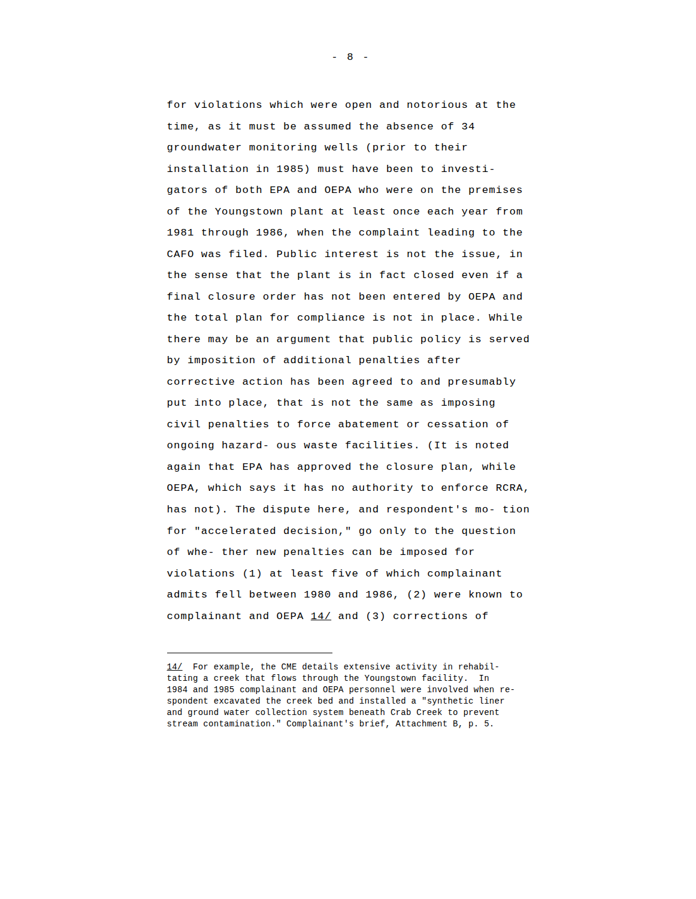- 8 -
for violations which were open and notorious at the time, as it must be assumed the absence of 34 groundwater monitoring wells (prior to their installation in 1985) must have been to investi- gators of both EPA and OEPA who were on the premises of the Youngstown plant at least once each year from 1981 through 1986, when the complaint leading to the CAFO was filed. Public interest is not the issue, in the sense that the plant is in fact closed even if a final closure order has not been entered by OEPA and the total plan for compliance is not in place. While there may be an argument that public policy is served by imposition of additional penalties after corrective action has been agreed to and presumably put into place, that is not the same as imposing civil penalties to force abatement or cessation of ongoing hazard- ous waste facilities. (It is noted again that EPA has approved the closure plan, while OEPA, which says it has no authority to enforce RCRA, has not). The dispute here, and respondent's mo- tion for "accelerated decision," go only to the question of whe- ther new penalties can be imposed for violations (1) at least five of which complainant admits fell between 1980 and 1986, (2) were known to complainant and OEPA 14/ and (3) corrections of
14/ For example, the CME details extensive activity in rehabil-
tating a creek that flows through the Youngstown facility. In
1984 and 1985 complainant and OEPA personnel were involved when re-
spondent excavated the creek bed and installed a "synthetic liner
and ground water collection system beneath Crab Creek to prevent
stream contamination." Complainant's brief, Attachment B, p. 5.